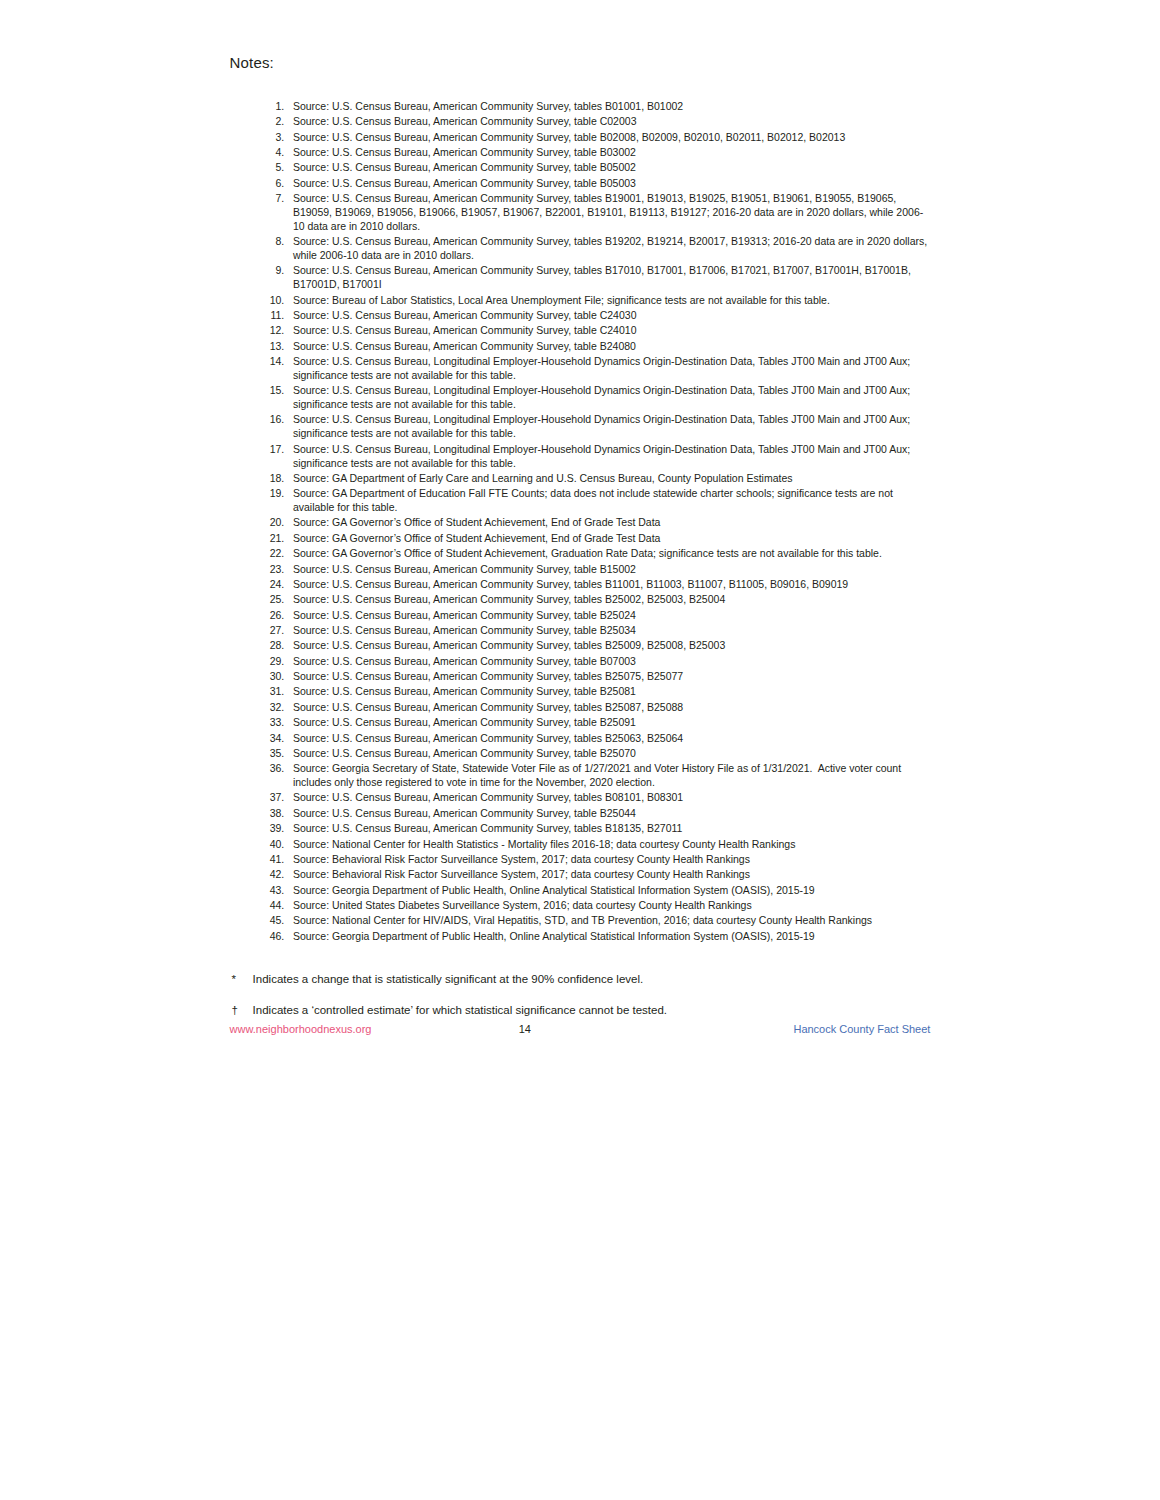Notes:
Source: U.S. Census Bureau, American Community Survey, tables B01001, B01002
Source: U.S. Census Bureau, American Community Survey, table C02003
Source: U.S. Census Bureau, American Community Survey, table B02008, B02009, B02010, B02011, B02012, B02013
Source: U.S. Census Bureau, American Community Survey, table B03002
Source: U.S. Census Bureau, American Community Survey, table B05002
Source: U.S. Census Bureau, American Community Survey, table B05003
Source: U.S. Census Bureau, American Community Survey, tables B19001, B19013, B19025, B19051, B19061, B19055, B19065, B19059, B19069, B19056, B19066, B19057, B19067, B22001, B19101, B19113, B19127; 2016-20 data are in 2020 dollars, while 2006-10 data are in 2010 dollars.
Source: U.S. Census Bureau, American Community Survey, tables B19202, B19214, B20017, B19313; 2016-20 data are in 2020 dollars, while 2006-10 data are in 2010 dollars.
Source: U.S. Census Bureau, American Community Survey, tables B17010, B17001, B17006, B17021, B17007, B17001H, B17001B, B17001D, B17001I
Source: Bureau of Labor Statistics, Local Area Unemployment File; significance tests are not available for this table.
Source: U.S. Census Bureau, American Community Survey, table C24030
Source: U.S. Census Bureau, American Community Survey, table C24010
Source: U.S. Census Bureau, American Community Survey, table B24080
Source: U.S. Census Bureau, Longitudinal Employer-Household Dynamics Origin-Destination Data, Tables JT00 Main and JT00 Aux; significance tests are not available for this table.
Source: U.S. Census Bureau, Longitudinal Employer-Household Dynamics Origin-Destination Data, Tables JT00 Main and JT00 Aux; significance tests are not available for this table.
Source: U.S. Census Bureau, Longitudinal Employer-Household Dynamics Origin-Destination Data, Tables JT00 Main and JT00 Aux; significance tests are not available for this table.
Source: U.S. Census Bureau, Longitudinal Employer-Household Dynamics Origin-Destination Data, Tables JT00 Main and JT00 Aux; significance tests are not available for this table.
Source: GA Department of Early Care and Learning and U.S. Census Bureau, County Population Estimates
Source: GA Department of Education Fall FTE Counts; data does not include statewide charter schools; significance tests are not available for this table.
Source: GA Governor’s Office of Student Achievement, End of Grade Test Data
Source: GA Governor’s Office of Student Achievement, End of Grade Test Data
Source: GA Governor’s Office of Student Achievement, Graduation Rate Data; significance tests are not available for this table.
Source: U.S. Census Bureau, American Community Survey, table B15002
Source: U.S. Census Bureau, American Community Survey, tables B11001, B11003, B11007, B11005, B09016, B09019
Source: U.S. Census Bureau, American Community Survey, tables B25002, B25003, B25004
Source: U.S. Census Bureau, American Community Survey, table B25024
Source: U.S. Census Bureau, American Community Survey, table B25034
Source: U.S. Census Bureau, American Community Survey, tables B25009, B25008, B25003
Source: U.S. Census Bureau, American Community Survey, table B07003
Source: U.S. Census Bureau, American Community Survey, tables B25075, B25077
Source: U.S. Census Bureau, American Community Survey, table B25081
Source: U.S. Census Bureau, American Community Survey, tables B25087, B25088
Source: U.S. Census Bureau, American Community Survey, table B25091
Source: U.S. Census Bureau, American Community Survey, tables B25063, B25064
Source: U.S. Census Bureau, American Community Survey, table B25070
Source: Georgia Secretary of State, Statewide Voter File as of 1/27/2021 and Voter History File as of 1/31/2021. Active voter count includes only those registered to vote in time for the November, 2020 election.
Source: U.S. Census Bureau, American Community Survey, tables B08101, B08301
Source: U.S. Census Bureau, American Community Survey, table B25044
Source: U.S. Census Bureau, American Community Survey, tables B18135, B27011
Source: National Center for Health Statistics - Mortality files 2016-18; data courtesy County Health Rankings
Source: Behavioral Risk Factor Surveillance System, 2017; data courtesy County Health Rankings
Source: Behavioral Risk Factor Surveillance System, 2017; data courtesy County Health Rankings
Source: Georgia Department of Public Health, Online Analytical Statistical Information System (OASIS), 2015-19
Source: United States Diabetes Surveillance System, 2016; data courtesy County Health Rankings
Source: National Center for HIV/AIDS, Viral Hepatitis, STD, and TB Prevention, 2016; data courtesy County Health Rankings
Source: Georgia Department of Public Health, Online Analytical Statistical Information System (OASIS), 2015-19
*Indicates a change that is statistically significant at the 90% confidence level.
†Indicates a ‘controlled estimate’ for which statistical significance cannot be tested.
www.neighborhoodnexus.org
14
Hancock County Fact Sheet